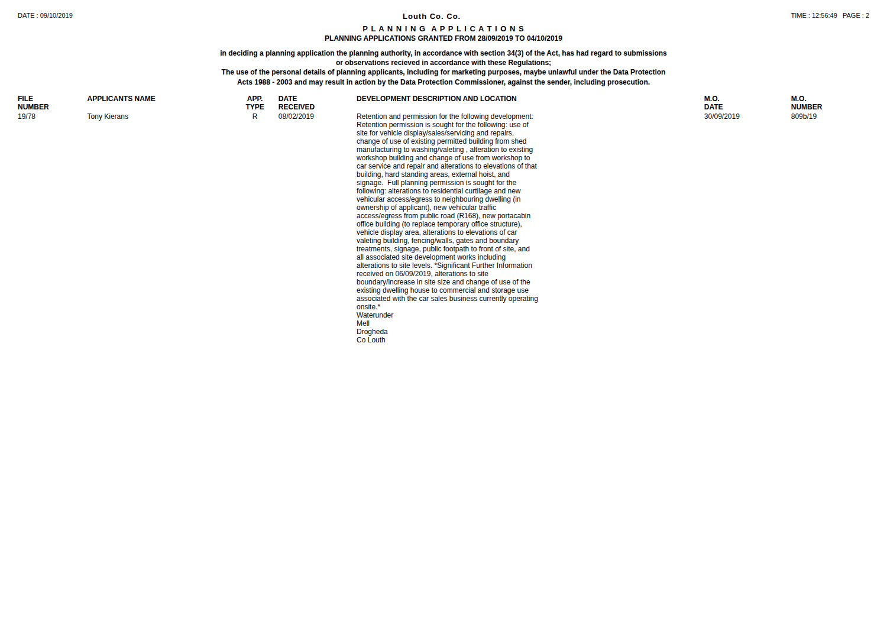DATE : 09/10/2019
Louth Co. Co.
TIME : 12:56:49 PAGE : 2
P L A N N I N G A P P L I C A T I O N S
PLANNING APPLICATIONS GRANTED FROM 28/09/2019 TO 04/10/2019
in deciding a planning application the planning authority, in accordance with section 34(3) of the Act, has had regard to submissions
or observations recieved in accordance with these Regulations;
The use of the personal details of planning applicants, including for marketing purposes, maybe unlawful under the Data Protection
Acts 1988 - 2003 and may result in action by the Data Protection Commissioner, against the sender, including prosecution.
| FILE NUMBER | APPLICANTS NAME | APP. TYPE | DATE RECEIVED | DEVELOPMENT DESCRIPTION AND LOCATION | M.O. DATE | M.O. NUMBER |
| --- | --- | --- | --- | --- | --- | --- |
| 19/78 | Tony Kierans | R | 08/02/2019 | Retention and permission for the following development: Retention permission is sought for the following: use of site for vehicle display/sales/servicing and repairs, change of use of existing permitted building from shed manufacturing to washing/valeting , alteration to existing workshop building and change of use from workshop to car service and repair and alterations to elevations of that building, hard standing areas, external hoist, and signage. Full planning permission is sought for the following: alterations to residential curtilage and new vehicular access/egress to neighbouring dwelling (in ownership of applicant), new vehicular traffic access/egress from public road (R168), new portacabin office building (to replace temporary office structure), vehicle display area, alterations to elevations of car valeting building, fencing/walls, gates and boundary treatments, signage, public footpath to front of site, and all associated site development works including alterations to site levels. *Significant Further Information received on 06/09/2019, alterations to site boundary/increase in site size and change of use of the existing dwelling house to commercial and storage use associated with the car sales business currently operating onsite.* Waterunder Mell Drogheda Co Louth | 30/09/2019 | 809b/19 |